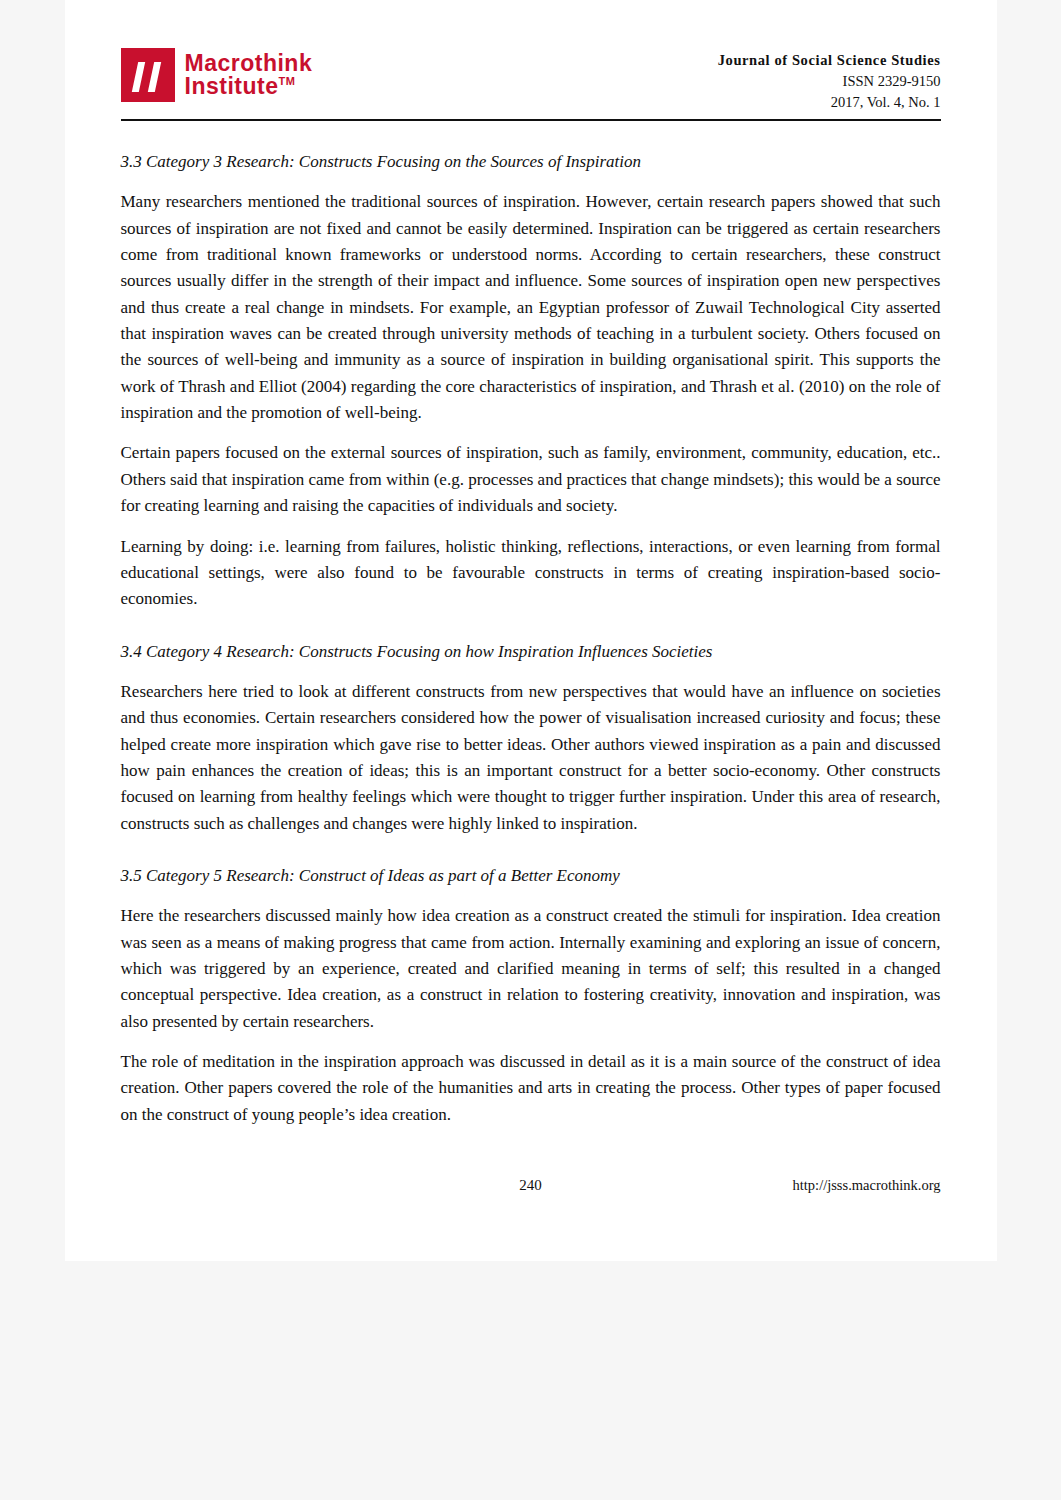Macrothink InstituteTM
Journal of Social Science Studies
ISSN 2329-9150
2017, Vol. 4, No. 1
3.3 Category 3 Research: Constructs Focusing on the Sources of Inspiration
Many researchers mentioned the traditional sources of inspiration. However, certain research papers showed that such sources of inspiration are not fixed and cannot be easily determined. Inspiration can be triggered as certain researchers come from traditional known frameworks or understood norms. According to certain researchers, these construct sources usually differ in the strength of their impact and influence. Some sources of inspiration open new perspectives and thus create a real change in mindsets. For example, an Egyptian professor of Zuwail Technological City asserted that inspiration waves can be created through university methods of teaching in a turbulent society. Others focused on the sources of well-being and immunity as a source of inspiration in building organisational spirit. This supports the work of Thrash and Elliot (2004) regarding the core characteristics of inspiration, and Thrash et al. (2010) on the role of inspiration and the promotion of well-being.
Certain papers focused on the external sources of inspiration, such as family, environment, community, education, etc.. Others said that inspiration came from within (e.g. processes and practices that change mindsets); this would be a source for creating learning and raising the capacities of individuals and society.
Learning by doing: i.e. learning from failures, holistic thinking, reflections, interactions, or even learning from formal educational settings, were also found to be favourable constructs in terms of creating inspiration-based socio-economies.
3.4 Category 4 Research: Constructs Focusing on how Inspiration Influences Societies
Researchers here tried to look at different constructs from new perspectives that would have an influence on societies and thus economies. Certain researchers considered how the power of visualisation increased curiosity and focus; these helped create more inspiration which gave rise to better ideas. Other authors viewed inspiration as a pain and discussed how pain enhances the creation of ideas; this is an important construct for a better socio-economy. Other constructs focused on learning from healthy feelings which were thought to trigger further inspiration. Under this area of research, constructs such as challenges and changes were highly linked to inspiration.
3.5 Category 5 Research: Construct of Ideas as part of a Better Economy
Here the researchers discussed mainly how idea creation as a construct created the stimuli for inspiration. Idea creation was seen as a means of making progress that came from action. Internally examining and exploring an issue of concern, which was triggered by an experience, created and clarified meaning in terms of self; this resulted in a changed conceptual perspective. Idea creation, as a construct in relation to fostering creativity, innovation and inspiration, was also presented by certain researchers.
The role of meditation in the inspiration approach was discussed in detail as it is a main source of the construct of idea creation. Other papers covered the role of the humanities and arts in creating the process. Other types of paper focused on the construct of young people’s idea creation.
240 http://jsss.macrothink.org